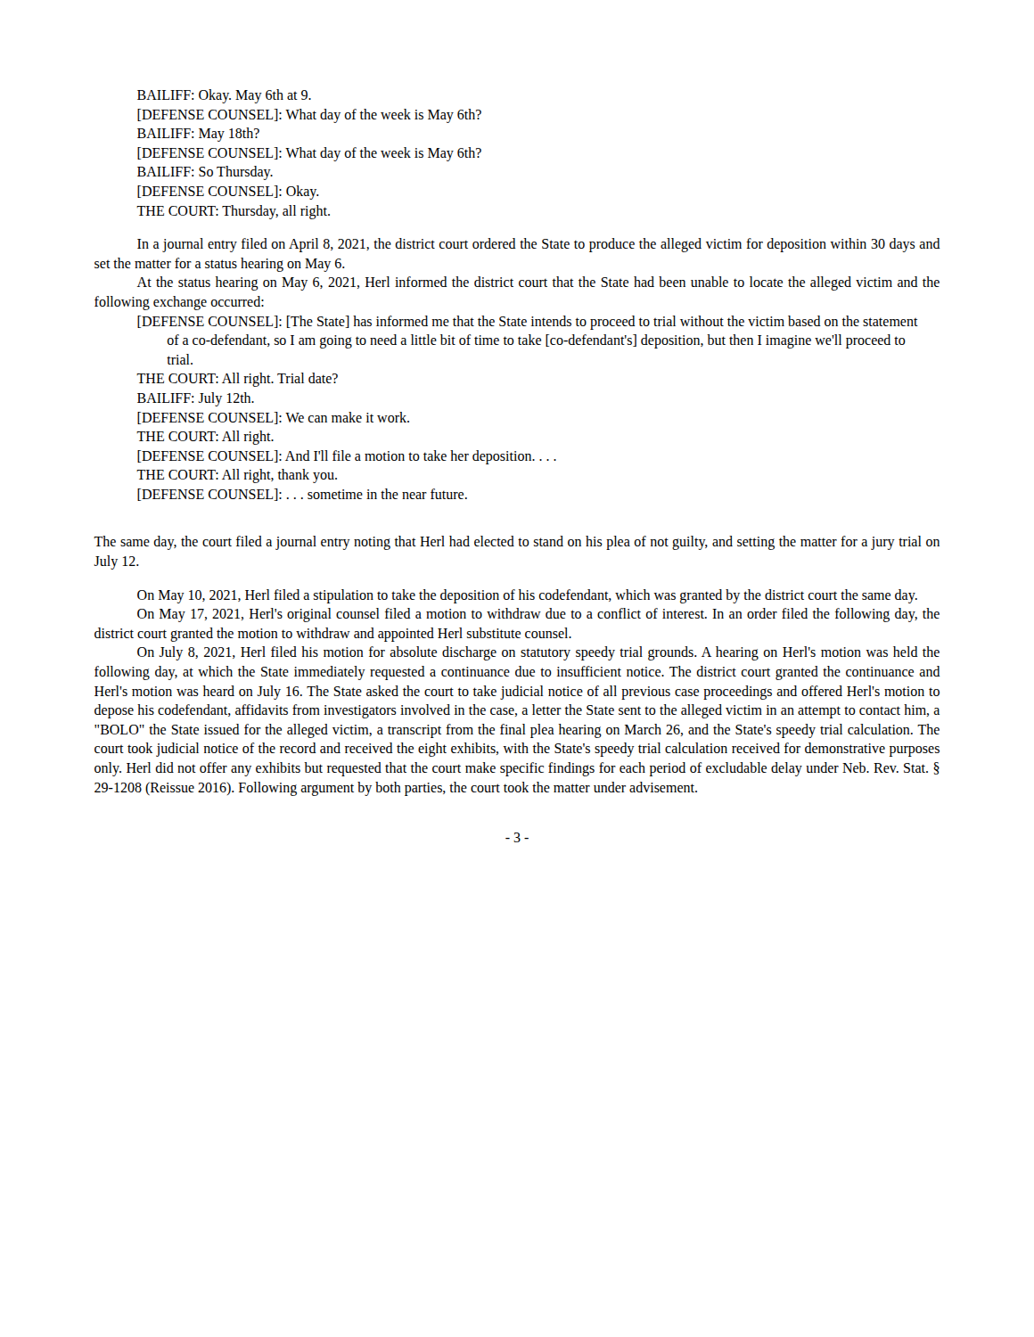BAILIFF: Okay. May 6th at 9.
[DEFENSE COUNSEL]: What day of the week is May 6th?
BAILIFF: May 18th?
[DEFENSE COUNSEL]: What day of the week is May 6th?
BAILIFF: So Thursday.
[DEFENSE COUNSEL]: Okay.
THE COURT: Thursday, all right.
In a journal entry filed on April 8, 2021, the district court ordered the State to produce the alleged victim for deposition within 30 days and set the matter for a status hearing on May 6.
At the status hearing on May 6, 2021, Herl informed the district court that the State had been unable to locate the alleged victim and the following exchange occurred:
[DEFENSE COUNSEL]: [The State] has informed me that the State intends to proceed to trial without the victim based on the statement of a co-defendant, so I am going to need a little bit of time to take [co-defendant's] deposition, but then I imagine we'll proceed to trial.
THE COURT: All right. Trial date?
BAILIFF: July 12th.
[DEFENSE COUNSEL]: We can make it work.
THE COURT: All right.
[DEFENSE COUNSEL]: And I'll file a motion to take her deposition. . . .
THE COURT: All right, thank you.
[DEFENSE COUNSEL]: . . . sometime in the near future.
The same day, the court filed a journal entry noting that Herl had elected to stand on his plea of not guilty, and setting the matter for a jury trial on July 12.
On May 10, 2021, Herl filed a stipulation to take the deposition of his codefendant, which was granted by the district court the same day.
On May 17, 2021, Herl's original counsel filed a motion to withdraw due to a conflict of interest. In an order filed the following day, the district court granted the motion to withdraw and appointed Herl substitute counsel.
On July 8, 2021, Herl filed his motion for absolute discharge on statutory speedy trial grounds. A hearing on Herl's motion was held the following day, at which the State immediately requested a continuance due to insufficient notice. The district court granted the continuance and Herl's motion was heard on July 16. The State asked the court to take judicial notice of all previous case proceedings and offered Herl's motion to depose his codefendant, affidavits from investigators involved in the case, a letter the State sent to the alleged victim in an attempt to contact him, a "BOLO" the State issued for the alleged victim, a transcript from the final plea hearing on March 26, and the State's speedy trial calculation. The court took judicial notice of the record and received the eight exhibits, with the State's speedy trial calculation received for demonstrative purposes only. Herl did not offer any exhibits but requested that the court make specific findings for each period of excludable delay under Neb. Rev. Stat. § 29-1208 (Reissue 2016). Following argument by both parties, the court took the matter under advisement.
- 3 -